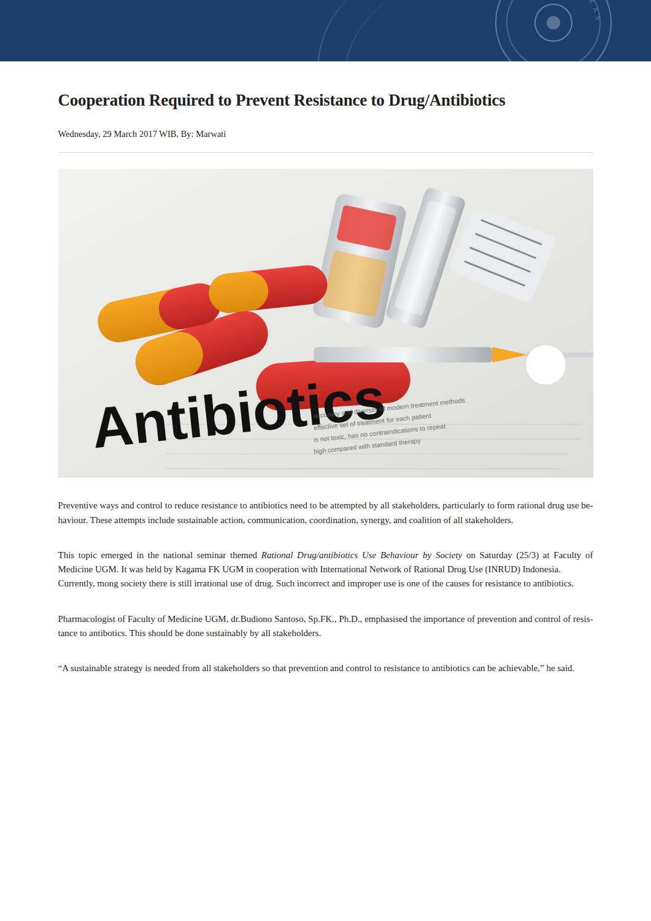U N I V E R S I T A S
Cooperation Required to Prevent Resistance to Drug/Antibiotics
Wednesday, 29 March 2017 WIB, By: Marwati
Preventive ways and control to reduce resistance to antibiotics need to be attempted by all stakeholders, particularly to form rational drug use behaviour. These attempts include sustainable action, communication, coordination, synergy, and coalition of all stakeholders.
This topic emerged in the national seminar themed Rational Drug/antibiotics Use Behaviour by Society on Saturday (25/3) at Faculty of Medicine UGM. It was held by Kagama FK UGM in cooperation with International Network of Rational Drug Use (INRUD) Indonesia.
Currently, mong society there is still irrational use of drug. Such incorrect and improper use is one of the causes for resistance to antibiotics.
Pharmacologist of Faculty of Medicine UGM, dr.Budiono Santoso, Sp.FK., Ph.D., emphasised the importance of prevention and control of resistance to antibotics. This should be done sustainably by all stakeholders.
“A sustainable strategy is needed from all stakeholders so that prevention and control to resistance to antibiotics can be achievable,” he said.